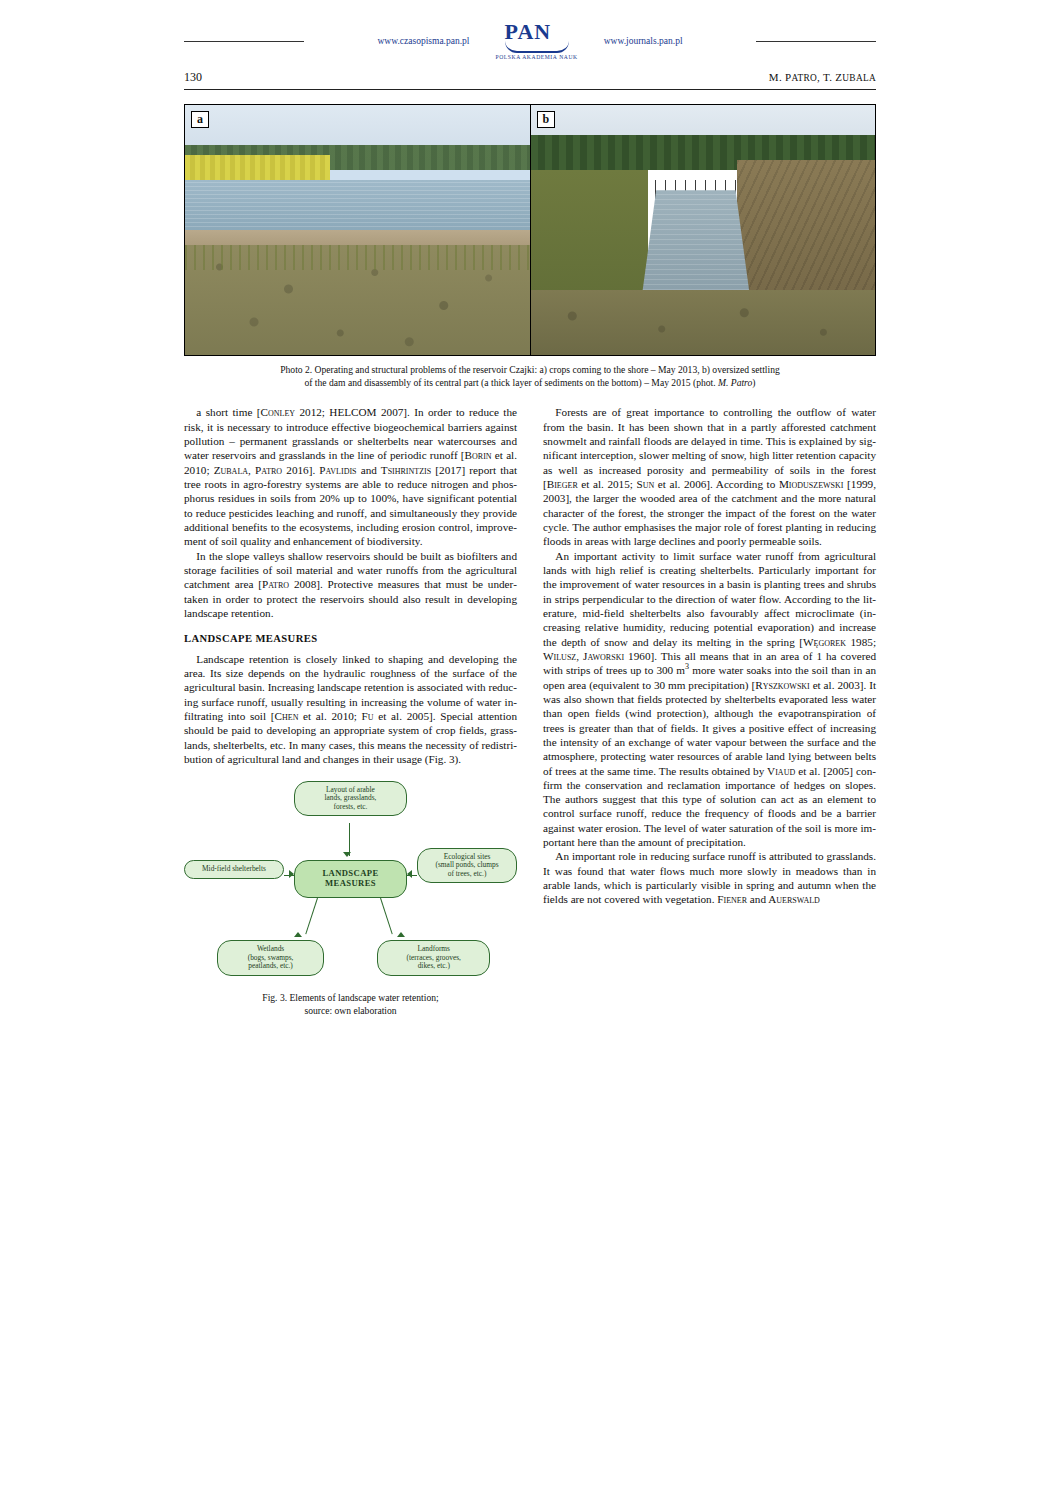www.czasopisma.pan.pl PAN POLSKA AKADEMIA NAUK www.journals.pan.pl
130 M. PATRO, T. ZUBALA
a
b
Photo 2. Operating and structural problems of the reservoir Czajki: a) crops coming to the shore – May 2013, b) oversized settling
of the dam and disassembly of its central part (a thick layer of sediments on the bottom) – May 2015 (phot. M. Patro)
a short time [Conley 2012; HELCOM 2007]. In order to reduce the risk, it is necessary to introduce effective biogeochemical barriers against pollution – permanent grasslands or shelterbelts near watercourses and water reservoirs and grasslands in the line of periodic runoff [Borin et al. 2010; Zubala, Patro 2016]. Pavlidis and Tsihrintzis [2017] report that tree roots in agro-forestry systems are able to reduce nitrogen and phosphorus residues in soils from 20% up to 100%, have significant potential to reduce pesticides leaching and runoff, and simultaneously they provide additional benefits to the ecosystems, including erosion control, improvement of soil quality and enhancement of biodiversity.
In the slope valleys shallow reservoirs should be built as biofilters and storage facilities of soil material and water runoffs from the agricultural catchment area [Patro 2008]. Protective measures that must be undertaken in order to protect the reservoirs should also result in developing landscape retention.
LANDSCAPE MEASURES
Landscape retention is closely linked to shaping and developing the area. Its size depends on the hydraulic roughness of the surface of the agricultural basin. Increasing landscape retention is associated with reducing surface runoff, usually resulting in increasing the volume of water infiltrating into soil [Chen et al. 2010; Fu et al. 2005]. Special attention should be paid to developing an appropriate system of crop fields, grasslands, shelterbelts, etc. In many cases, this means the necessity of redistribution of agricultural land and changes in their usage (Fig. 3).
LANDSCAPE
MEASURES
Layout of arable
lands, grasslands,
forests, etc.
Mid-field shelterbelts
Ecological sites
(small ponds, clumps
of trees, etc.)
Wetlands
(bogs, swamps,
peatlands, etc.)
Landforms
(terraces, grooves,
dikes, etc.)
Fig. 3. Elements of landscape water retention;
source: own elaboration
Forests are of great importance to controlling the outflow of water from the basin. It has been shown that in a partly afforested catchment snowmelt and rainfall floods are delayed in time. This is explained by significant interception, slower melting of snow, high litter retention capacity as well as increased porosity and permeability of soils in the forest [Bieger et al. 2015; Sun et al. 2006]. According to Mioduszewski [1999, 2003], the larger the wooded area of the catchment and the more natural character of the forest, the stronger the impact of the forest on the water cycle. The author emphasises the major role of forest planting in reducing floods in areas with large declines and poorly permeable soils.
An important activity to limit surface water runoff from agricultural lands with high relief is creating shelterbelts. Particularly important for the improvement of water resources in a basin is planting trees and shrubs in strips perpendicular to the direction of water flow. According to the literature, mid-field shelterbelts also favourably affect microclimate (increasing relative humidity, reducing potential evaporation) and increase the depth of snow and delay its melting in the spring [Węgorek 1985; Wilusz, Jaworski 1960]. This all means that in an area of 1 ha covered with strips of trees up to 300 m3 more water soaks into the soil than in an open area (equivalent to 30 mm precipitation) [Ryszkowski et al. 2003]. It was also shown that fields protected by shelterbelts evaporated less water than open fields (wind protection), although the evapotranspiration of trees is greater than that of fields. It gives a positive effect of increasing the intensity of an exchange of water vapour between the surface and the atmosphere, protecting water resources of arable land lying between belts of trees at the same time. The results obtained by Viaud et al. [2005] confirm the conservation and reclamation importance of hedges on slopes. The authors suggest that this type of solution can act as an element to control surface runoff, reduce the frequency of floods and be a barrier against water erosion. The level of water saturation of the soil is more important here than the amount of precipitation.
An important role in reducing surface runoff is attributed to grasslands. It was found that water flows much more slowly in meadows than in arable lands, which is particularly visible in spring and autumn when the fields are not covered with vegetation. Fiener and Auerswald